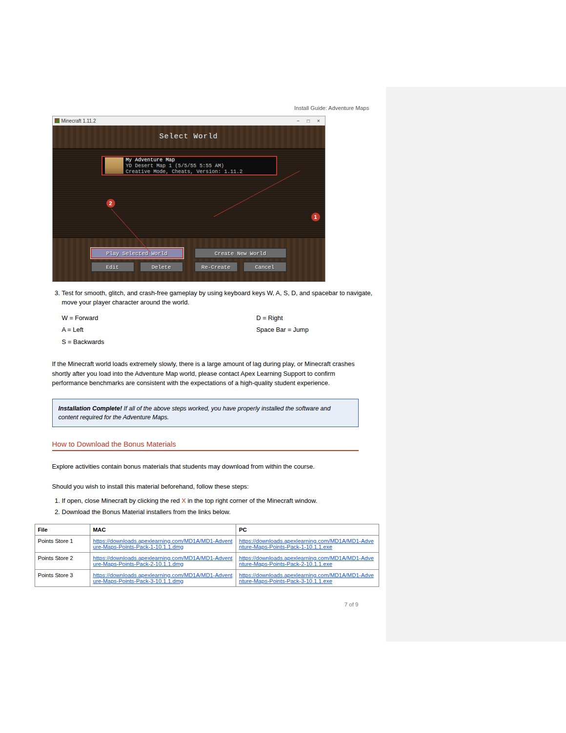Install Guide: Adventure Maps
Minecraft 1.11.2
− □ ×
Select World
My Adventure Map
YD Desert Map 1 (5/5/55 5:55 AM)
Creative Mode, Cheats, Version: 1.11.2
Play Selected World
Create New World
Edit
Delete
Re-Create
Cancel
1
2
Test for smooth, glitch, and crash-free gameplay by using keyboard keys W, A, S, D, and spacebar to navigate, move your player character around the world.
| W = Forward | D = Right |
| A = Left | Space Bar = Jump |
| S = Backwards | |
If the Minecraft world loads extremely slowly, there is a large amount of lag during play, or Minecraft crashes shortly after you load into the Adventure Map world, please contact Apex Learning Support to confirm performance benchmarks are consistent with the expectations of a high-quality student experience.
Installation Complete! If all of the above steps worked, you have properly installed the software and content required for the Adventure Maps.
How to Download the Bonus Materials
Explore activities contain bonus materials that students may download from within the course.
Should you wish to install this material beforehand, follow these steps:
If open, close Minecraft by clicking the red X in the top right corner of the Minecraft window.
Download the Bonus Material installers from the links below.
| File | MAC | PC |
| --- | --- | --- |
| Points Store 1 | https://downloads.apexlearning.com/MD1A/MD1-Adventure-Maps-Points-Pack-1-10.1.1.dmg | https://downloads.apexlearning.com/MD1A/MD1-Adventure-Maps-Points-Pack-1-10.1.1.exe |
| Points Store 2 | https://downloads.apexlearning.com/MD1A/MD1-Adventure-Maps-Points-Pack-2-10.1.1.dmg | https://downloads.apexlearning.com/MD1A/MD1-Adventure-Maps-Points-Pack-2-10.1.1.exe |
| Points Store 3 | https://downloads.apexlearning.com/MD1A/MD1-Adventure-Maps-Points-Pack-3-10.1.1.dmg | https://downloads.apexlearning.com/MD1A/MD1-Adventure-Maps-Points-Pack-3-10.1.1.exe |
7 of 9